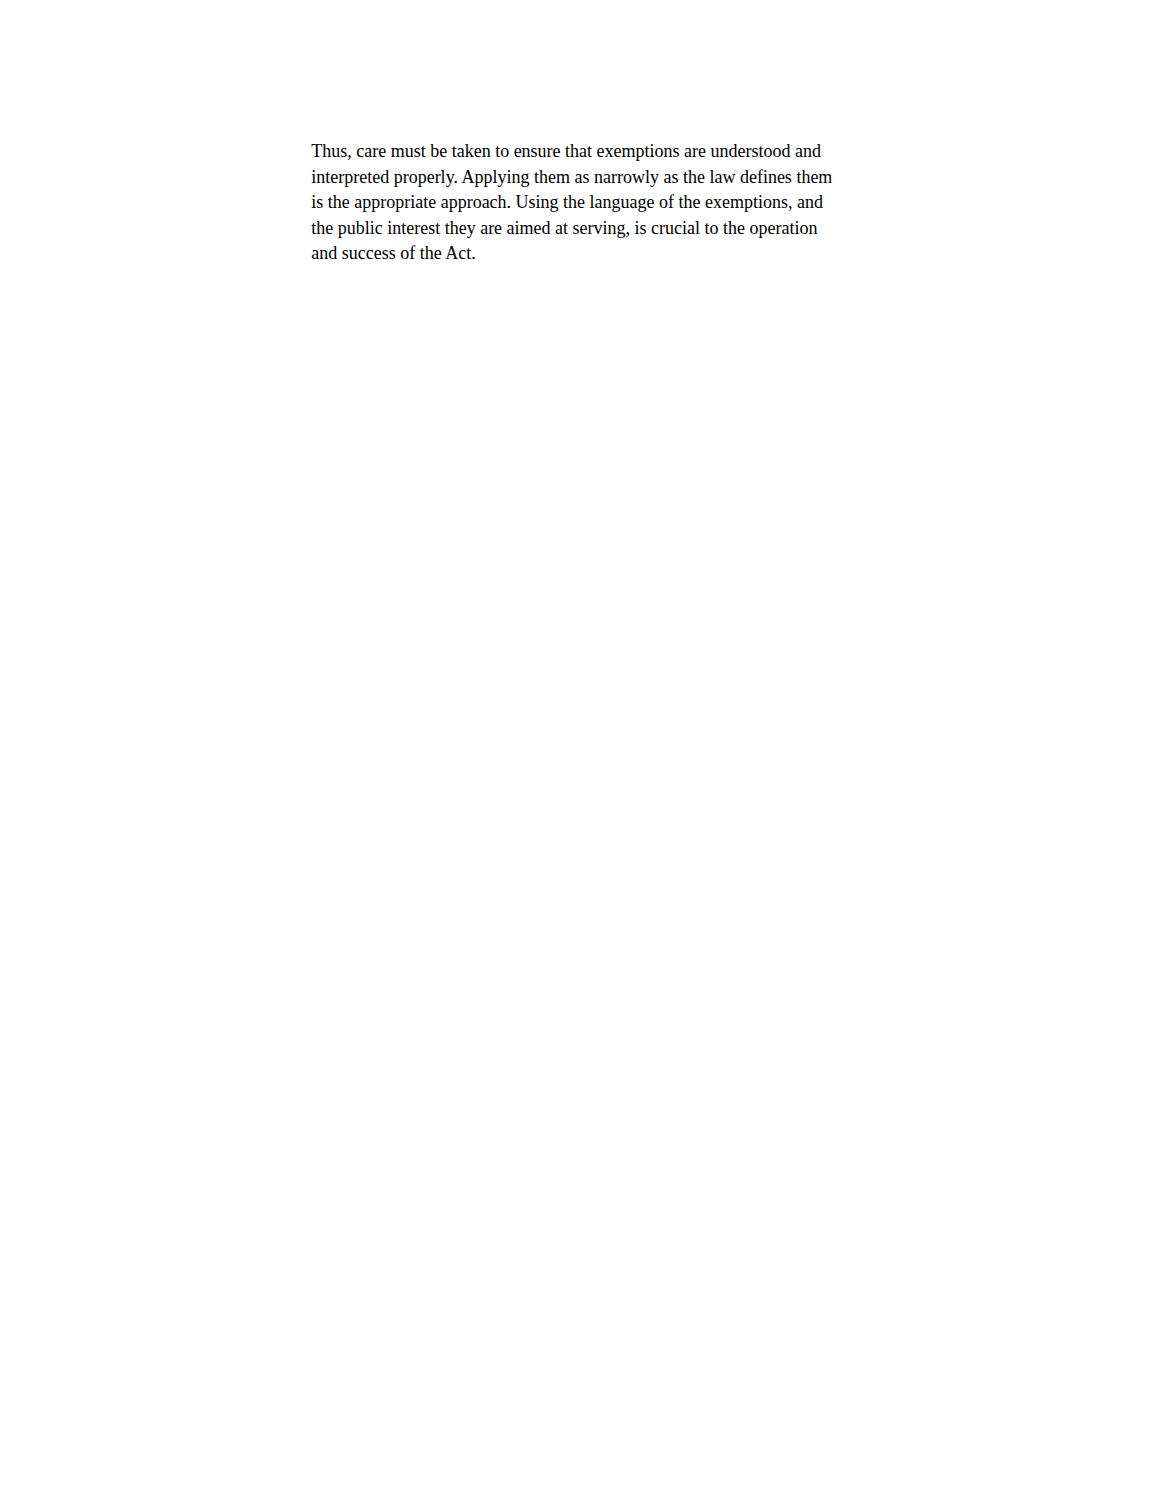Thus, care must be taken to ensure that exemptions are understood and interpreted properly. Applying them as narrowly as the law defines them is the appropriate approach. Using the language of the exemptions, and the public interest they are aimed at serving, is crucial to the operation and success of the Act.